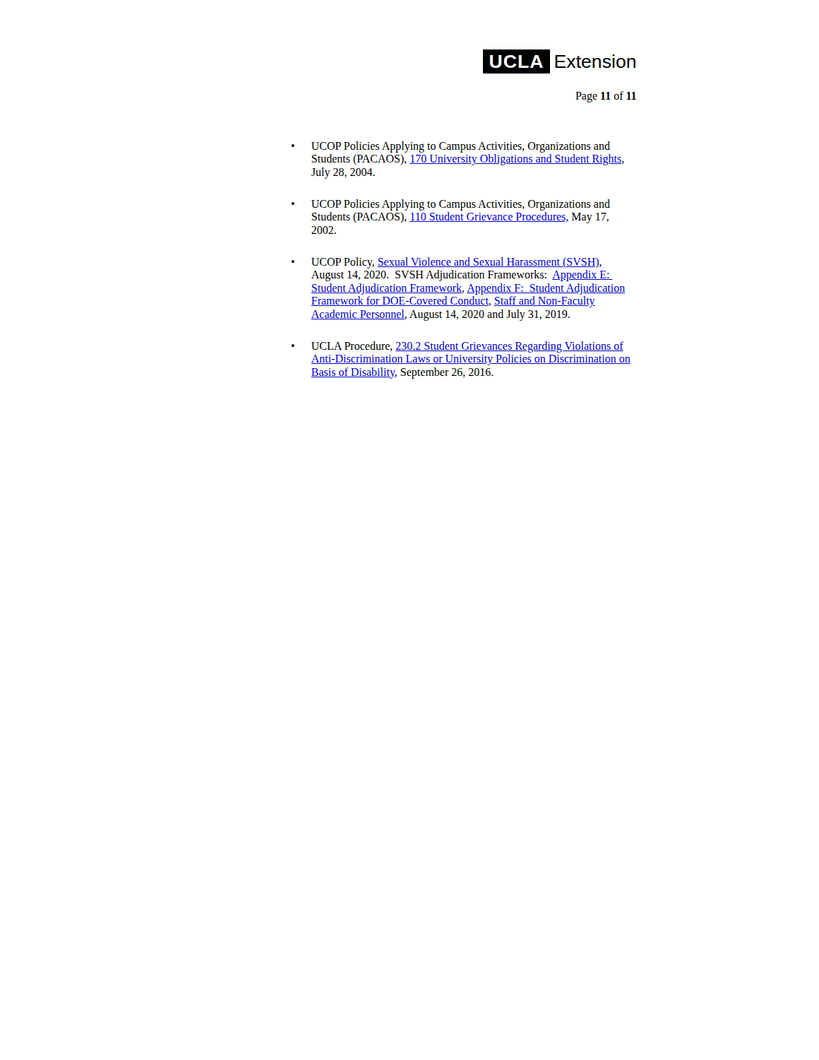UCLA Extension
Page 11 of 11
UCOP Policies Applying to Campus Activities, Organizations and Students (PACAOS), 170 University Obligations and Student Rights, July 28, 2004.
UCOP Policies Applying to Campus Activities, Organizations and Students (PACAOS), 110 Student Grievance Procedures, May 17, 2002.
UCOP Policy, Sexual Violence and Sexual Harassment (SVSH), August 14, 2020. SVSH Adjudication Frameworks: Appendix E: Student Adjudication Framework, Appendix F: Student Adjudication Framework for DOE-Covered Conduct, Staff and Non-Faculty Academic Personnel, August 14, 2020 and July 31, 2019.
UCLA Procedure, 230.2 Student Grievances Regarding Violations of Anti-Discrimination Laws or University Policies on Discrimination on Basis of Disability, September 26, 2016.